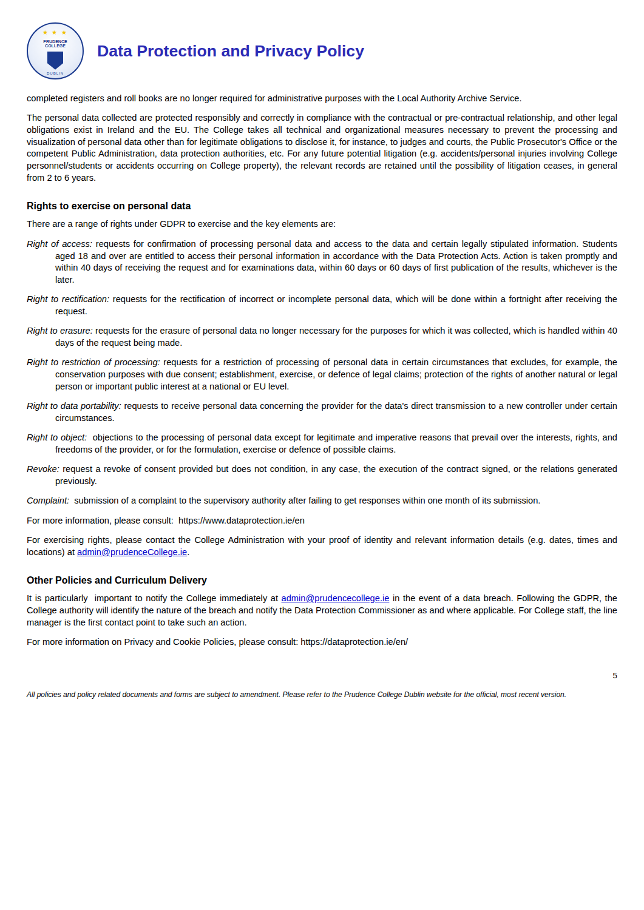★ ★ ★
PRUDENCE
COLLEGE
DUBLIN
Data Protection and Privacy Policy
completed registers and roll books are no longer required for administrative purposes with the Local Authority Archive Service.
The personal data collected are protected responsibly and correctly in compliance with the contractual or pre-contractual relationship, and other legal obligations exist in Ireland and the EU. The College takes all technical and organizational measures necessary to prevent the processing and visualization of personal data other than for legitimate obligations to disclose it, for instance, to judges and courts, the Public Prosecutor's Office or the competent Public Administration, data protection authorities, etc. For any future potential litigation (e.g. accidents/personal injuries involving College personnel/students or accidents occurring on College property), the relevant records are retained until the possibility of litigation ceases, in general from 2 to 6 years.
Rights to exercise on personal data
There are a range of rights under GDPR to exercise and the key elements are:
Right of access: requests for confirmation of processing personal data and access to the data and certain legally stipulated information. Students aged 18 and over are entitled to access their personal information in accordance with the Data Protection Acts. Action is taken promptly and within 40 days of receiving the request and for examinations data, within 60 days or 60 days of first publication of the results, whichever is the later.
Right to rectification: requests for the rectification of incorrect or incomplete personal data, which will be done within a fortnight after receiving the request.
Right to erasure: requests for the erasure of personal data no longer necessary for the purposes for which it was collected, which is handled within 40 days of the request being made.
Right to restriction of processing: requests for a restriction of processing of personal data in certain circumstances that excludes, for example, the conservation purposes with due consent; establishment, exercise, or defence of legal claims; protection of the rights of another natural or legal person or important public interest at a national or EU level.
Right to data portability: requests to receive personal data concerning the provider for the data's direct transmission to a new controller under certain circumstances.
Right to object: objections to the processing of personal data except for legitimate and imperative reasons that prevail over the interests, rights, and freedoms of the provider, or for the formulation, exercise or defence of possible claims.
Revoke: request a revoke of consent provided but does not condition, in any case, the execution of the contract signed, or the relations generated previously.
Complaint: submission of a complaint to the supervisory authority after failing to get responses within one month of its submission.
For more information, please consult: https://www.dataprotection.ie/en
For exercising rights, please contact the College Administration with your proof of identity and relevant information details (e.g. dates, times and locations) at admin@prudenceCollege.ie.
Other Policies and Curriculum Delivery
It is particularly important to notify the College immediately at admin@prudencecollege.ie in the event of a data breach. Following the GDPR, the College authority will identify the nature of the breach and notify the Data Protection Commissioner as and where applicable. For College staff, the line manager is the first contact point to take such an action.
For more information on Privacy and Cookie Policies, please consult: https://dataprotection.ie/en/
5
All policies and policy related documents and forms are subject to amendment. Please refer to the Prudence College Dublin website for the official, most recent version.